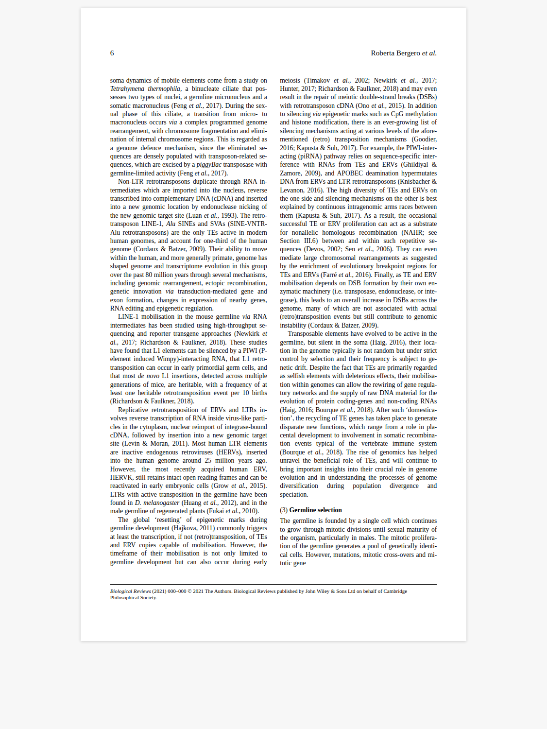6 Roberta Bergero et al.
soma dynamics of mobile elements come from a study on Tetrahymena thermophila, a binucleate ciliate that possesses two types of nuclei, a germline micronucleus and a somatic macronucleus (Feng et al., 2017). During the sexual phase of this ciliate, a transition from micro- to macronucleus occurs via a complex programmed genome rearrangement, with chromosome fragmentation and elimination of internal chromosome regions. This is regarded as a genome defence mechanism, since the eliminated sequences are densely populated with transposon-related sequences, which are excised by a piggyBac transposase with germline-limited activity (Feng et al., 2017).
Non-LTR retrotransposons duplicate through RNA intermediates which are imported into the nucleus, reverse transcribed into complementary DNA (cDNA) and inserted into a new genomic location by endonuclease nicking of the new genomic target site (Luan et al., 1993). The retrotransposon LINE-1, Alu SINEs and SVAs (SINE-VNTR-Alu retrotransposons) are the only TEs active in modern human genomes, and account for one-third of the human genome (Cordaux & Batzer, 2009). Their ability to move within the human, and more generally primate, genome has shaped genome and transcriptome evolution in this group over the past 80 million years through several mechanisms, including genomic rearrangement, ectopic recombination, genetic innovation via transduction-mediated gene and exon formation, changes in expression of nearby genes, RNA editing and epigenetic regulation.
LINE-1 mobilisation in the mouse germline via RNA intermediates has been studied using high-throughput sequencing and reporter transgene approaches (Newkirk et al., 2017; Richardson & Faulkner, 2018). These studies have found that L1 elements can be silenced by a PIWI (P-element induced Wimpy)-interacting RNA, that L1 retrotransposition can occur in early primordial germ cells, and that most de novo L1 insertions, detected across multiple generations of mice, are heritable, with a frequency of at least one heritable retrotransposition event per 10 births (Richardson & Faulkner, 2018).
Replicative retrotransposition of ERVs and LTRs involves reverse transcription of RNA inside virus-like particles in the cytoplasm, nuclear reimport of integrase-bound cDNA, followed by insertion into a new genomic target site (Levin & Moran, 2011). Most human LTR elements are inactive endogenous retroviruses (HERVs), inserted into the human genome around 25 million years ago. However, the most recently acquired human ERV, HERVK, still retains intact open reading frames and can be reactivated in early embryonic cells (Grow et al., 2015). LTRs with active transposition in the germline have been found in D. melanogaster (Huang et al., 2012), and in the male germline of regenerated plants (Fukai et al., 2010).
The global ‘resetting’ of epigenetic marks during germline development (Hajkova, 2011) commonly triggers at least the transcription, if not (retro)transposition, of TEs and ERV copies capable of mobilisation. However, the timeframe of their mobilisation is not only limited to germline development but can also occur during early meiosis (Timakov et al., 2002; Newkirk et al., 2017; Hunter, 2017; Richardson & Faulkner, 2018) and may even result in the repair of meiotic double-strand breaks (DSBs) with retrotransposon cDNA (Ono et al., 2015). In addition to silencing via epigenetic marks such as CpG methylation and histone modification, there is an ever-growing list of silencing mechanisms acting at various levels of the aforementioned (retro) transposition mechanisms (Goodier, 2016; Kapusta & Suh, 2017). For example, the PIWI-interacting (piRNA) pathway relies on sequence-specific interference with RNAs from TEs and ERVs (Ghildiyal & Zamore, 2009), and APOBEC deamination hypermutates DNA from ERVs and LTR retrotransposons (Knisbacher & Levanon, 2016). The high diversity of TEs and ERVs on the one side and silencing mechanisms on the other is best explained by continuous intragenomic arms races between them (Kapusta & Suh, 2017). As a result, the occasional successful TE or ERV proliferation can act as a substrate for nonallelic homologous recombination (NAHR; see Section III.6) between and within such repetitive sequences (Devos, 2002; Sen et al., 2006). They can even mediate large chromosomal rearrangements as suggested by the enrichment of evolutionary breakpoint regions for TEs and ERVs (Farré et al., 2016). Finally, as TE and ERV mobilisation depends on DSB formation by their own enzymatic machinery (i.e. transposase, endonuclease, or integrase), this leads to an overall increase in DSBs across the genome, many of which are not associated with actual (retro)transposition events but still contribute to genomic instability (Cordaux & Batzer, 2009).
Transposable elements have evolved to be active in the germline, but silent in the soma (Haig, 2016), their location in the genome typically is not random but under strict control by selection and their frequency is subject to genetic drift. Despite the fact that TEs are primarily regarded as selfish elements with deleterious effects, their mobilisation within genomes can allow the rewiring of gene regulatory networks and the supply of raw DNA material for the evolution of protein coding-genes and non-coding RNAs (Haig, 2016; Bourque et al., 2018). After such ‘domestication’, the recycling of TE genes has taken place to generate disparate new functions, which range from a role in placental development to involvement in somatic recombination events typical of the vertebrate immune system (Bourque et al., 2018). The rise of genomics has helped unravel the beneficial role of TEs, and will continue to bring important insights into their crucial role in genome evolution and in understanding the processes of genome diversification during population divergence and speciation.
(3) Germline selection
The germline is founded by a single cell which continues to grow through mitotic divisions until sexual maturity of the organism, particularly in males. The mitotic proliferation of the germline generates a pool of genetically identical cells. However, mutations, mitotic cross-overs and mitotic gene
Biological Reviews (2021) 000–000 © 2021 The Authors. Biological Reviews published by John Wiley & Sons Ltd on behalf of Cambridge Philosophical Society.